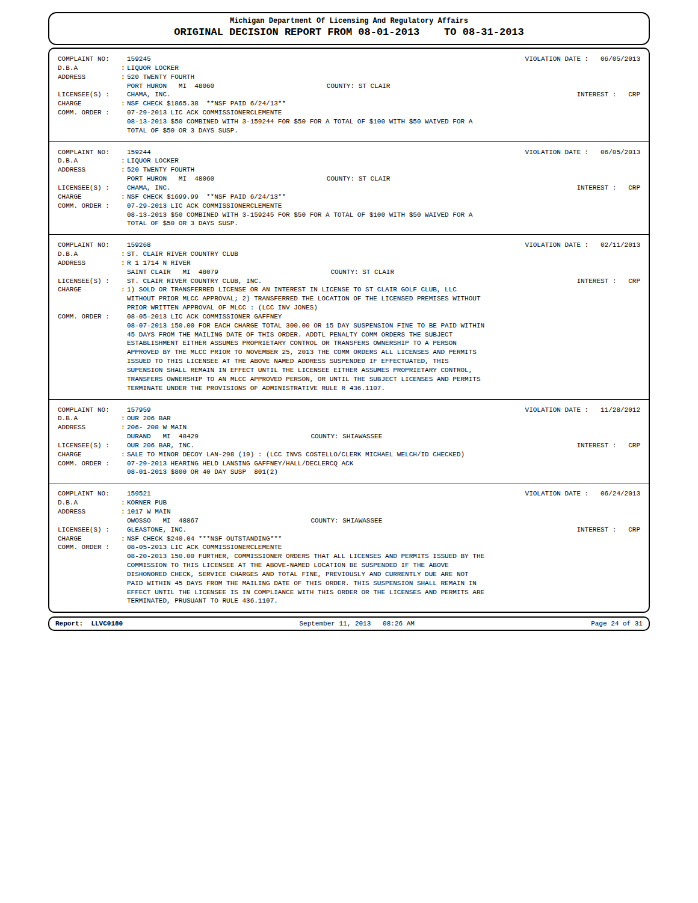Michigan Department Of Licensing And Regulatory Affairs
ORIGINAL DECISION REPORT FROM 08-01-2013 TO 08-31-2013
| COMPLAINT NO: | | 159245 | VIOLATION DATE : 06/05/2013 |
| D.B.A | : | LIQUOR LOCKER |
| ADDRESS | : | 520 TWENTY FOURTH |
| | | PORT HURON MI 48060 COUNTY: ST CLAIR |
| LICENSEE(S) : | | CHAMA, INC. | INTEREST : CRP |
| CHARGE | : | NSF CHECK $1865.38 **NSF PAID 6/24/13** |
| COMM. ORDER : | | 07-29-2013 LIC ACK COMMISSIONERCLEMENTE |
| | | 08-13-2013 $50 COMBINED WITH 3-159244 FOR $50 FOR A TOTAL OF $100 WITH $50 WAIVED FOR A TOTAL OF $50 OR 3 DAYS SUSP. |
| COMPLAINT NO: | | 159244 | VIOLATION DATE : 06/05/2013 |
| D.B.A | : | LIQUOR LOCKER |
| ADDRESS | : | 520 TWENTY FOURTH |
| | | PORT HURON MI 48060 COUNTY: ST CLAIR |
| LICENSEE(S) : | | CHAMA, INC. | INTEREST : CRP |
| CHARGE | : | NSF CHECK $1699.99 **NSF PAID 6/24/13** |
| COMM. ORDER : | | 07-29-2013 LIC ACK COMMISSIONERCLEMENTE |
| | | 08-13-2013 $50 COMBINED WITH 3-159245 FOR $50 FOR A TOTAL OF $100 WITH $50 WAIVED FOR A TOTAL OF $50 OR 3 DAYS SUSP. |
| COMPLAINT NO: | | 159268 | VIOLATION DATE : 02/11/2013 |
| D.B.A | : | ST. CLAIR RIVER COUNTRY CLUB |
| ADDRESS | : | R 1 1714 N RIVER |
| | | SAINT CLAIR MI 48079 COUNTY: ST CLAIR |
| LICENSEE(S) : | | ST. CLAIR RIVER COUNTRY CLUB, INC. | INTEREST : CRP |
| CHARGE | : | 1) SOLD OR TRANSFERRED LICENSE OR AN INTEREST IN LICENSE TO ST CLAIR GOLF CLUB, LLC WITHOUT PRIOR MLCC APPROVAL; 2) TRANSFERRED THE LOCATION OF THE LICENSED PREMISES WITHOUT PRIOR WRITTEN APPROVAL OF MLCC : (LCC INV JONES) |
| COMM. ORDER : | | 08-05-2013 LIC ACK COMMISSIONER GAFFNEY |
| | | 08-07-2013 150.00 FOR EACH CHARGE TOTAL 300.00 OR 15 DAY SUSPENSION FINE TO BE PAID WITHIN 45 DAYS FROM THE MAILING DATE OF THIS ORDER. ADDTL PENALTY COMM ORDERS THE SUBJECT ESTABLISHMENT EITHER ASSUMES PROPRIETARY CONTROL OR TRANSFERS OWNERSHIP TO A PERSON APPROVED BY THE MLCC PRIOR TO NOVEMBER 25, 2013 THE COMM ORDERS ALL LICENSES AND PERMITS ISSUED TO THIS LICENSEE AT THE ABOVE NAMED ADDRESS SUSPENDED IF EFFECTUATED, THIS SUPENSION SHALL REMAIN IN EFFECT UNTIL THE LICENSEE EITHER ASSUMES PROPRIETARY CONTROL, TRANSFERS OWNERSHIP TO AN MLCC APPROVED PERSON, OR UNTIL THE SUBJECT LICENSES AND PERMITS TERMINATE UNDER THE PROVISIONS OF ADMINISTRATIVE RULE R 436.1107. |
| COMPLAINT NO: | | 157959 | VIOLATION DATE : 11/28/2012 |
| D.B.A | : | OUR 206 BAR |
| ADDRESS | : | 206- 208 W MAIN |
| | | DURAND MI 48429 COUNTY: SHIAWASSEE |
| LICENSEE(S) : | | OUR 206 BAR, INC. | INTEREST : CRP |
| CHARGE | : | SALE TO MINOR DECOY LAN-298 (19) : (LCC INVS COSTELLO/CLERK MICHAEL WELCH/ID CHECKED) |
| COMM. ORDER : | | 07-29-2013 HEARING HELD LANSING GAFFNEY/HALL/DECLERCQ ACK |
| | | 08-01-2013 $800 OR 40 DAY SUSP 801(2) |
| COMPLAINT NO: | | 159521 | VIOLATION DATE : 06/24/2013 |
| D.B.A | : | KORNER PUB |
| ADDRESS | : | 1017 W MAIN |
| | | OWOSSO MI 48867 COUNTY: SHIAWASSEE |
| LICENSEE(S) : | | GLEASTONE, INC. | INTEREST : CRP |
| CHARGE | : | NSF CHECK $240.04 ***NSF OUTSTANDING*** |
| COMM. ORDER : | | 08-05-2013 LIC ACK COMMISSIONERCLEMENTE |
| | | 08-20-2013 150.00 FURTHER, COMMISSIONER ORDERS THAT ALL LICENSES AND PERMITS ISSUED BY THE COMMISSION TO THIS LICENSEE AT THE ABOVE-NAMED LOCATION BE SUSPENDED IF THE ABOVE DISHONORED CHECK, SERVICE CHARGES AND TOTAL FINE, PREVIOUSLY AND CURRENTLY DUE ARE NOT PAID WITHIN 45 DAYS FROM THE MAILING DATE OF THIS ORDER. THIS SUSPENSION SHALL REMAIN IN EFFECT UNTIL THE LICENSEE IS IN COMPLIANCE WITH THIS ORDER OR THE LICENSES AND PERMITS ARE TERMINATED, PRUSUANT TO RULE 436.1107. |
Report: LLVC0180
September 11, 2013 08:26 AM
Page 24 of 31